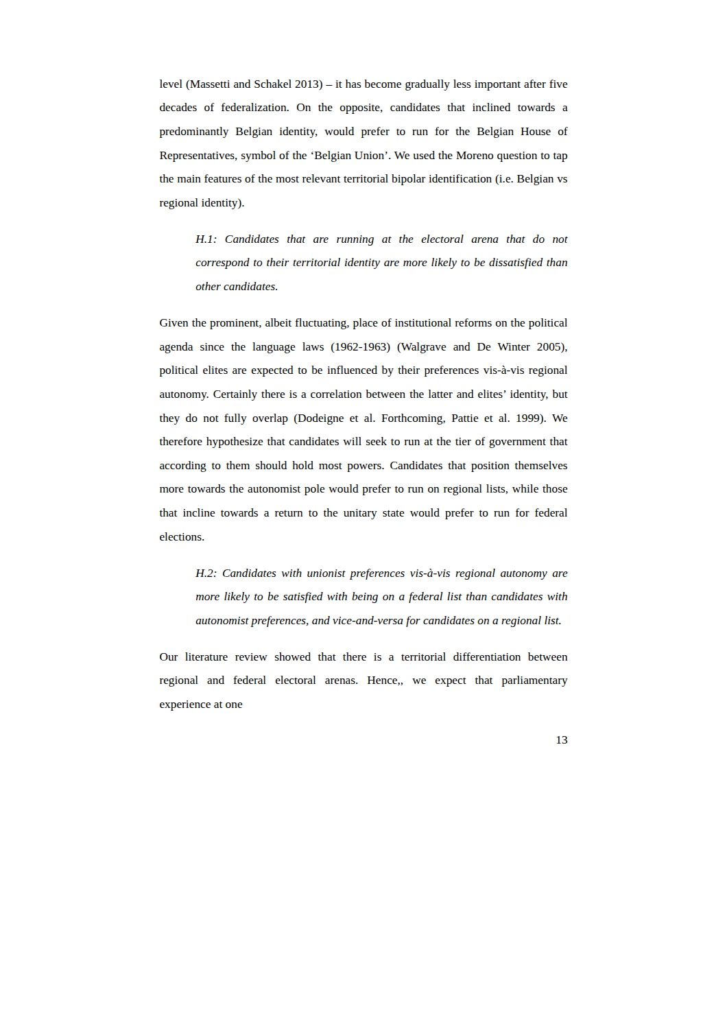level (Massetti and Schakel 2013) – it has become gradually less important after five decades of federalization. On the opposite, candidates that inclined towards a predominantly Belgian identity, would prefer to run for the Belgian House of Representatives, symbol of the ‘Belgian Union’. We used the Moreno question to tap the main features of the most relevant territorial bipolar identification (i.e. Belgian vs regional identity).
H.1: Candidates that are running at the electoral arena that do not correspond to their territorial identity are more likely to be dissatisfied than other candidates.
Given the prominent, albeit fluctuating, place of institutional reforms on the political agenda since the language laws (1962-1963) (Walgrave and De Winter 2005), political elites are expected to be influenced by their preferences vis-à-vis regional autonomy. Certainly there is a correlation between the latter and elites’ identity, but they do not fully overlap (Dodeigne et al. Forthcoming, Pattie et al. 1999). We therefore hypothesize that candidates will seek to run at the tier of government that according to them should hold most powers. Candidates that position themselves more towards the autonomist pole would prefer to run on regional lists, while those that incline towards a return to the unitary state would prefer to run for federal elections.
H.2: Candidates with unionist preferences vis-à-vis regional autonomy are more likely to be satisfied with being on a federal list than candidates with autonomist preferences, and vice-and-versa for candidates on a regional list.
Our literature review showed that there is a territorial differentiation between regional and federal electoral arenas. Hence,, we expect that parliamentary experience at one
13